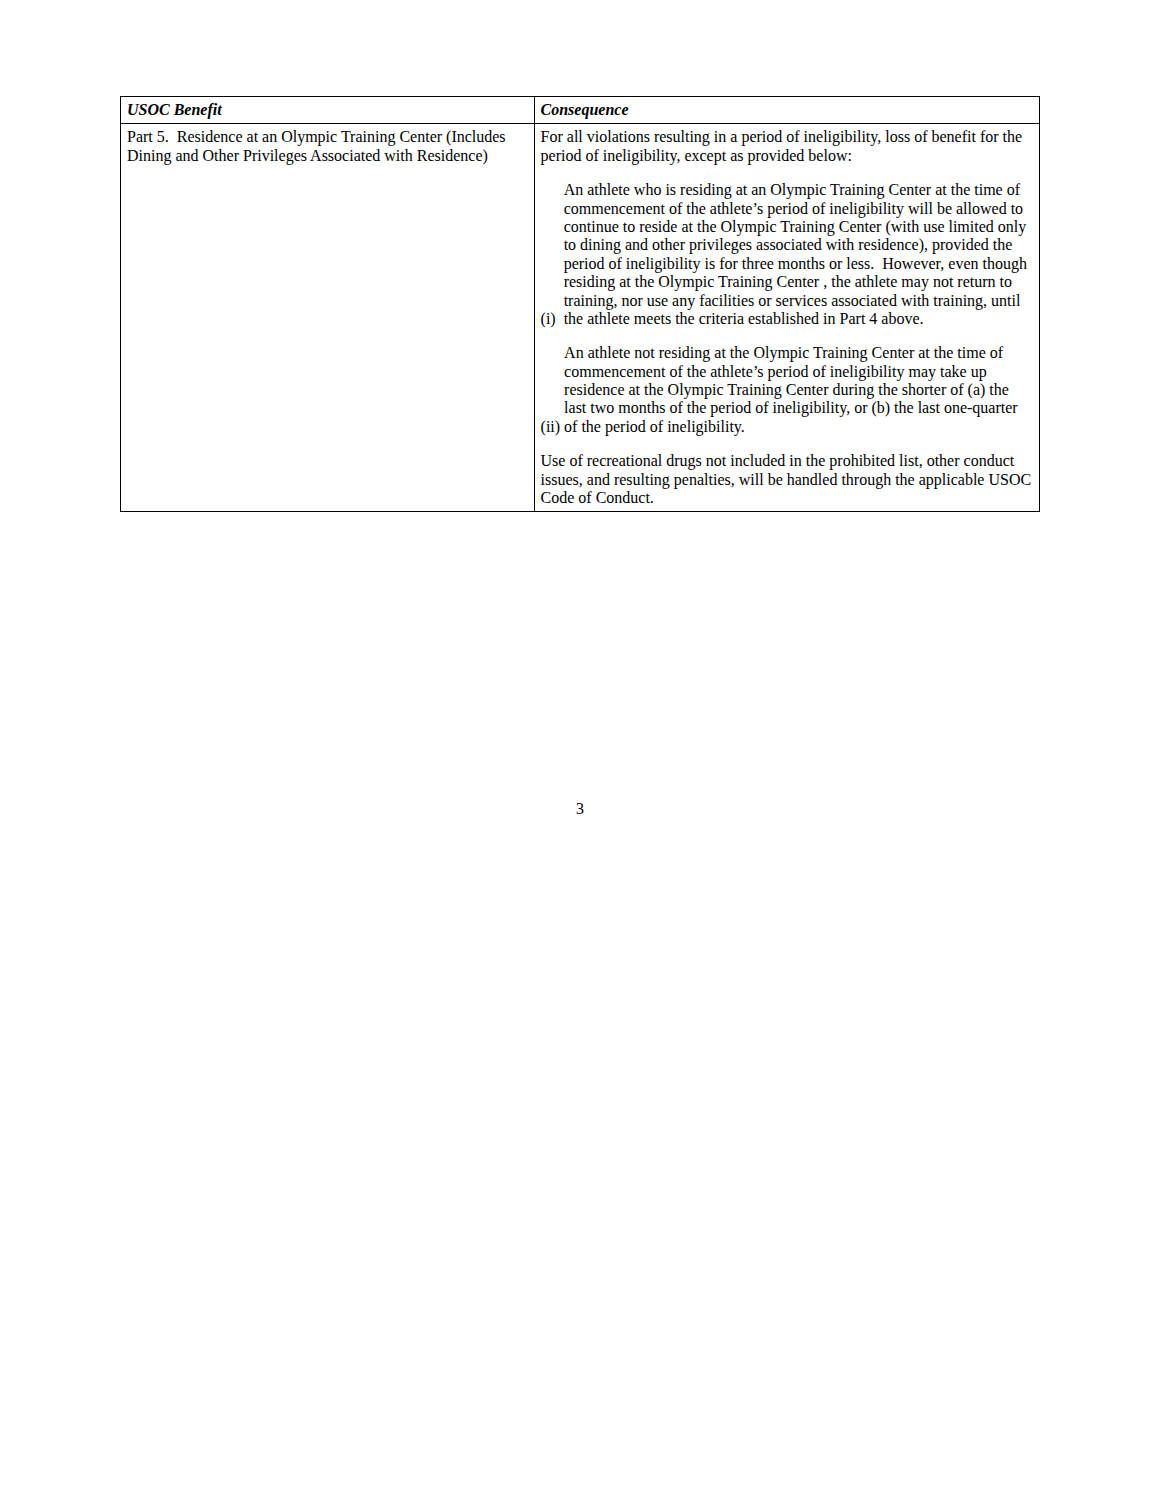| USOC Benefit | Consequence |
| --- | --- |
| Part 5. Residence at an Olympic Training Center (Includes Dining and Other Privileges Associated with Residence) | For all violations resulting in a period of ineligibility, loss of benefit for the period of ineligibility, except as provided below: (i) An athlete who is residing at an Olympic Training Center at the time of commencement of the athlete’s period of ineligibility will be allowed to continue to reside at the Olympic Training Center (with use limited only to dining and other privileges associated with residence), provided the period of ineligibility is for three months or less. However, even though residing at the Olympic Training Center , the athlete may not return to training, nor use any facilities or services associated with training, until the athlete meets the criteria established in Part 4 above. (ii) An athlete not residing at the Olympic Training Center at the time of commencement of the athlete’s period of ineligibility may take up residence at the Olympic Training Center during the shorter of (a) the last two months of the period of ineligibility, or (b) the last one-quarter of the period of ineligibility. Use of recreational drugs not included in the prohibited list, other conduct issues, and resulting penalties, will be handled through the applicable USOC Code of Conduct. |
3